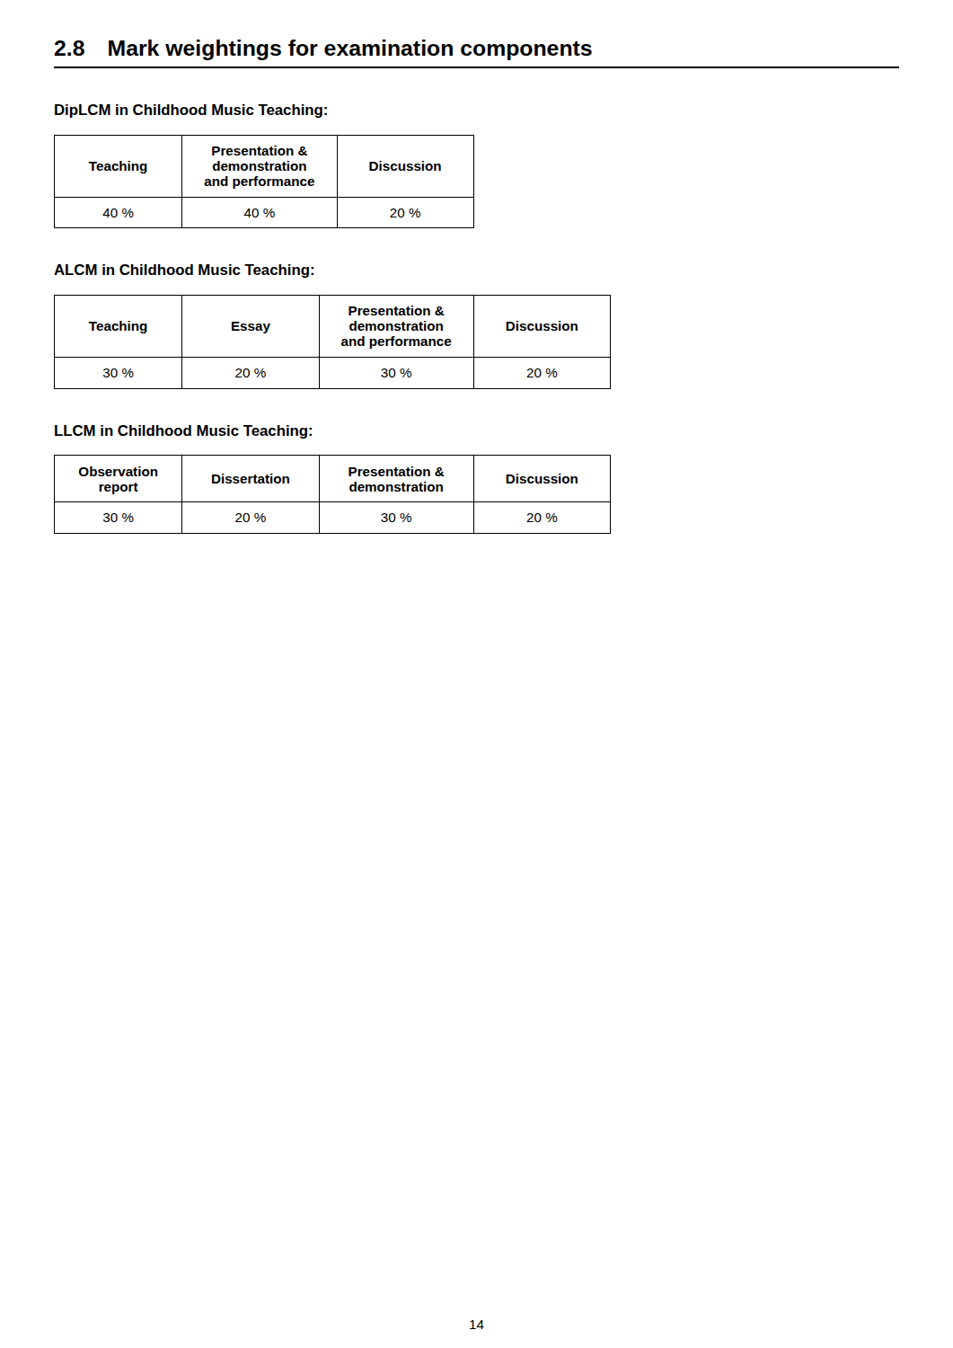2.8 Mark weightings for examination components
DipLCM in Childhood Music Teaching:
| Teaching | Presentation & demonstration and performance | Discussion |
| --- | --- | --- |
| 40 % | 40 % | 20 % |
ALCM in Childhood Music Teaching:
| Teaching | Essay | Presentation & demonstration and performance | Discussion |
| --- | --- | --- | --- |
| 30 % | 20 % | 30 % | 20 % |
LLCM in Childhood Music Teaching:
| Observation report | Dissertation | Presentation & demonstration | Discussion |
| --- | --- | --- | --- |
| 30 % | 20 % | 30 % | 20 % |
14